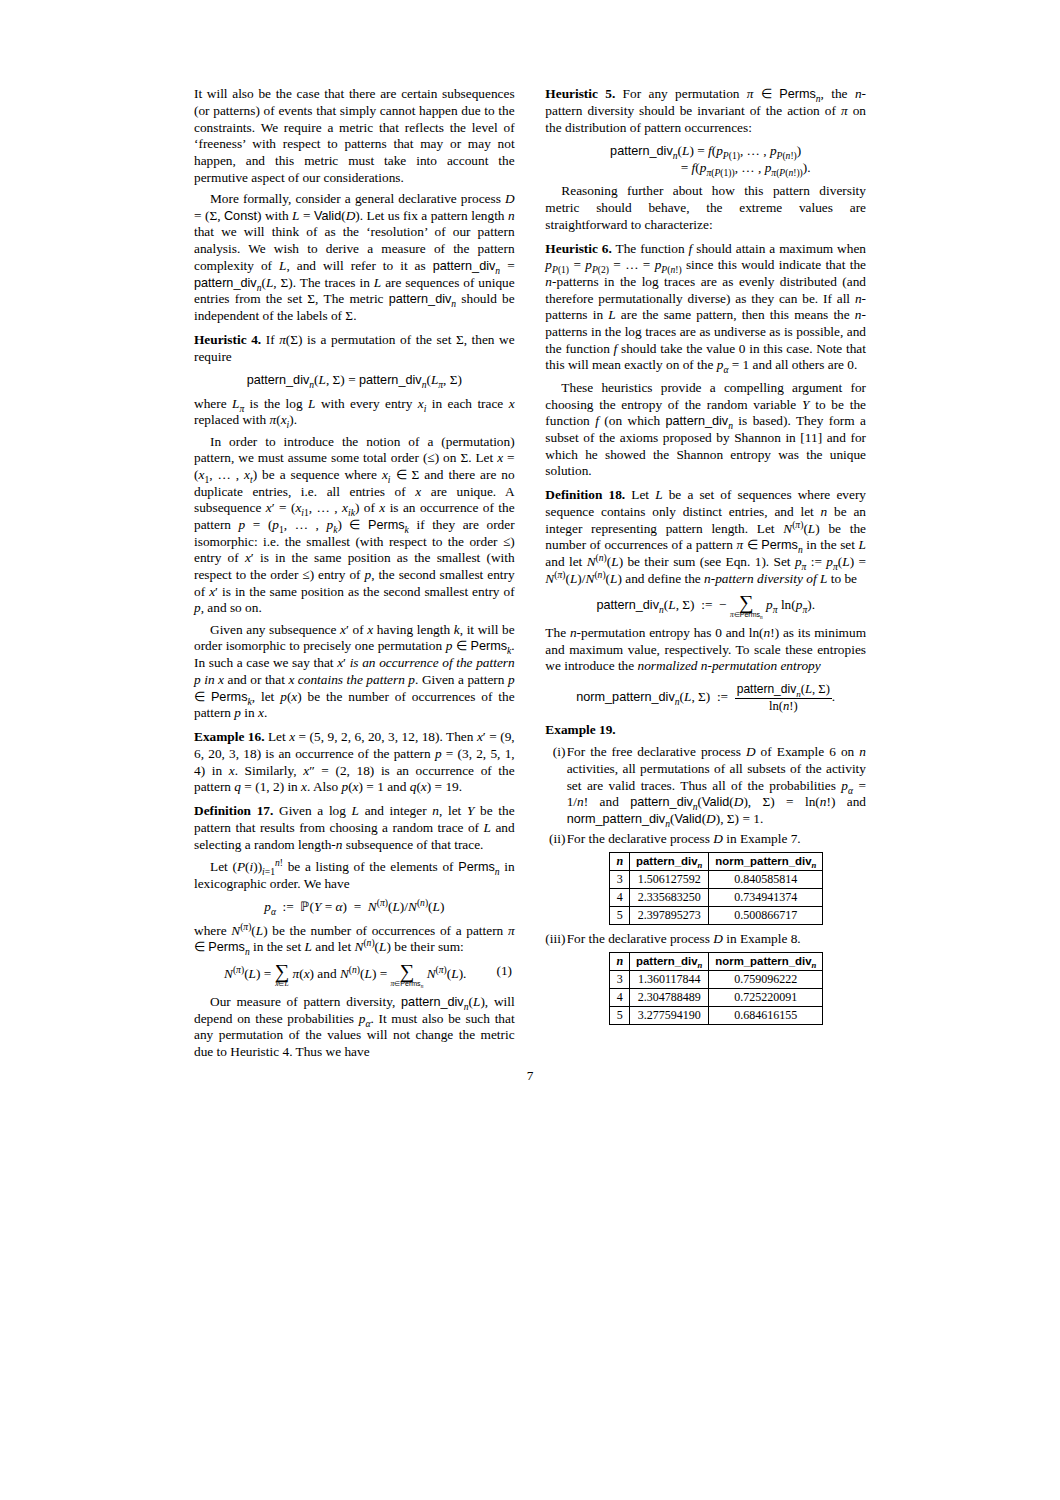It will also be the case that there are certain subsequences (or patterns) of events that simply cannot happen due to the constraints. We require a metric that reflects the level of ‘freeness’ with respect to patterns that may or may not happen, and this metric must take into account the permutive aspect of our considerations.
More formally, consider a general declarative process D = (Σ, Const) with L = Valid(D). Let us fix a pattern length n that we will think of as the ‘resolution’ of our pattern analysis. We wish to derive a measure of the pattern complexity of L, and will refer to it as pattern_divn = pattern_divn(L, Σ). The traces in L are sequences of unique entries from the set Σ, The metric pattern_divn should be independent of the labels of Σ.
Heuristic 4. If π(Σ) is a permutation of the set Σ, then we require
pattern_divn(L, Σ) = pattern_divn(Lπ, Σ)
where Lπ is the log L with every entry xi in each trace x replaced with π(xi).
In order to introduce the notion of a (permutation) pattern, we must assume some total order (≤) on Σ. Let x = (x1, … , xt) be a sequence where xi ∈ Σ and there are no duplicate entries, i.e. all entries of x are unique. A subsequence x′ = (xi1, … , xik) of x is an occurrence of the pattern p = (p1, … , pk) ∈ Permsk if they are order isomorphic: i.e. the smallest (with respect to the order ≤) entry of x′ is in the same position as the smallest (with respect to the order ≤) entry of p, the second smallest entry of x′ is in the same position as the second smallest entry of p, and so on.
Given any subsequence x′ of x having length k, it will be order isomorphic to precisely one permutation p ∈ Permsk. In such a case we say that x′ is an occurrence of the pattern p in x and or that x contains the pattern p. Given a pattern p ∈ Permsk, let p(x) be the number of occurrences of the pattern p in x.
Example 16. Let x = (5, 9, 2, 6, 20, 3, 12, 18). Then x′ = (9, 6, 20, 3, 18) is an occurrence of the pattern p = (3, 2, 5, 1, 4) in x. Similarly, x″ = (2, 18) is an occurrence of the pattern q = (1, 2) in x. Also p(x) = 1 and q(x) = 19.
Definition 17. Given a log L and integer n, let Y be the pattern that results from choosing a random trace of L and selecting a random length-n subsequence of that trace.
Let (P(i))i=1n! be a listing of the elements of Permsn in lexicographic order. We have
pα := ℙ(Y = α) = N(π)(L)/N(n)(L)
where N(π)(L) be the number of occurrences of a pattern π ∈ Permsn in the set L and let N(n)(L) be their sum:
N(π)(L) = ∑x∈L π(x) and N(n)(L) = ∑π∈Permsn N(π)(L). (1)
Our measure of pattern diversity, pattern_divn(L), will depend on these probabilities pα. It must also be such that any permutation of the values will not change the metric due to Heuristic 4. Thus we have
Heuristic 5. For any permutation π ∈ Permsn, the n-pattern diversity should be invariant of the action of π on the distribution of pattern occurrences:
pattern_divn(L) = f(pP(1), … , pP(n!))
= f(pπ(P(1)), … , pπ(P(n!))).
Reasoning further about how this pattern diversity metric should behave, the extreme values are straightforward to characterize:
Heuristic 6. The function f should attain a maximum when pP(1) = pP(2) = … = pP(n!) since this would indicate that the n-patterns in the log traces are as evenly distributed (and therefore permutationally diverse) as they can be. If all n-patterns in L are the same pattern, then this means the n-patterns in the log traces are as undiverse as is possible, and the function f should take the value 0 in this case. Note that this will mean exactly on of the pα = 1 and all others are 0.
These heuristics provide a compelling argument for choosing the entropy of the random variable Y to be the function f (on which pattern_divn is based). They form a subset of the axioms proposed by Shannon in [11] and for which he showed the Shannon entropy was the unique solution.
Definition 18. Let L be a set of sequences where every sequence contains only distinct entries, and let n be an integer representing pattern length. Let N(π)(L) be the number of occurrences of a pattern π ∈ Permsn in the set L and let N(n)(L) be their sum (see Eqn. 1). Set pπ := pπ(L) = N(π)(L)/N(n)(L) and define the n-pattern diversity of L to be
pattern_divn(L, Σ) := − ∑π∈Permsn pπ ln(pπ).
The n-permutation entropy has 0 and ln(n!) as its minimum and maximum value, respectively. To scale these entropies we introduce the normalized n-permutation entropy
norm_pattern_divn(L, Σ) := pattern_divn(L, Σ) ln(n!).
Example 19.
(i) For the free declarative process D of Example 6 on n activities, all permutations of all subsets of the activity set are valid traces. Thus all of the probabilities pα = 1/n! and pattern_divn(Valid(D), Σ) = ln(n!) and norm_pattern_divn(Valid(D), Σ) = 1.
(ii) For the declarative process D in Example 7.
| n | pattern_div n | norm_pattern_div n |
| --- | --- | --- |
| 3 | 1.506127592 | 0.840585814 |
| 4 | 2.335683250 | 0.734941374 |
| 5 | 2.397895273 | 0.500866717 |
(iii) For the declarative process D in Example 8.
| n | pattern_div n | norm_pattern_div n |
| --- | --- | --- |
| 3 | 1.360117844 | 0.759096222 |
| 4 | 2.304788489 | 0.725220091 |
| 5 | 3.277594190 | 0.684616155 |
7